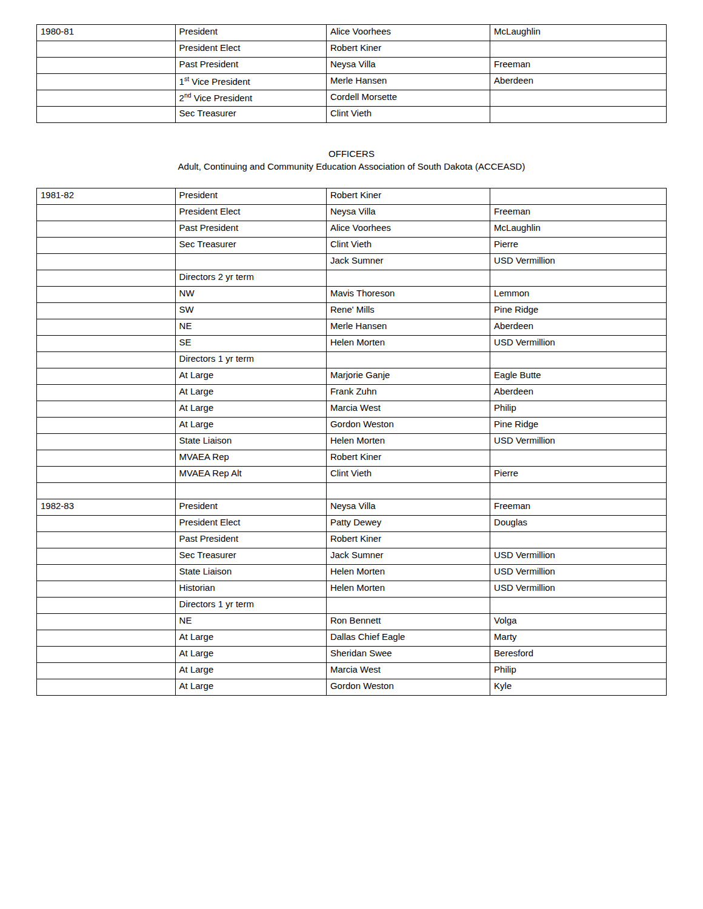| 1980-81 | President | Alice Voorhees | McLaughlin |
| | President Elect | Robert Kiner | |
| | Past President | Neysa Villa | Freeman |
| | 1 st Vice President | Merle Hansen | Aberdeen |
| | 2 nd Vice President | Cordell Morsette | |
| | Sec Treasurer | Clint Vieth | |
OFFICERS
Adult, Continuing and Community Education Association of South Dakota (ACCEASD)
| 1981-82 | President | Robert Kiner | |
| | President Elect | Neysa Villa | Freeman |
| | Past President | Alice Voorhees | McLaughlin |
| | Sec Treasurer | Clint Vieth | Pierre |
| | | Jack Sumner | USD Vermillion |
| | Directors 2 yr term | | |
| | NW | Mavis Thoreson | Lemmon |
| | SW | Rene' Mills | Pine Ridge |
| | NE | Merle Hansen | Aberdeen |
| | SE | Helen Morten | USD Vermillion |
| | Directors 1 yr term | | |
| | At Large | Marjorie Ganje | Eagle Butte |
| | At Large | Frank Zuhn | Aberdeen |
| | At Large | Marcia West | Philip |
| | At Large | Gordon Weston | Pine Ridge |
| | State Liaison | Helen Morten | USD Vermillion |
| | MVAEA Rep | Robert Kiner | |
| | MVAEA Rep Alt | Clint Vieth | Pierre |
| 1982-83 | President | Neysa Villa | Freeman |
| | President Elect | Patty Dewey | Douglas |
| | Past President | Robert Kiner | |
| | Sec Treasurer | Jack Sumner | USD Vermillion |
| | State Liaison | Helen Morten | USD Vermillion |
| | Historian | Helen Morten | USD Vermillion |
| | Directors 1 yr term | | |
| | NE | Ron Bennett | Volga |
| | At Large | Dallas Chief Eagle | Marty |
| | At Large | Sheridan Swee | Beresford |
| | At Large | Marcia West | Philip |
| | At Large | Gordon Weston | Kyle |